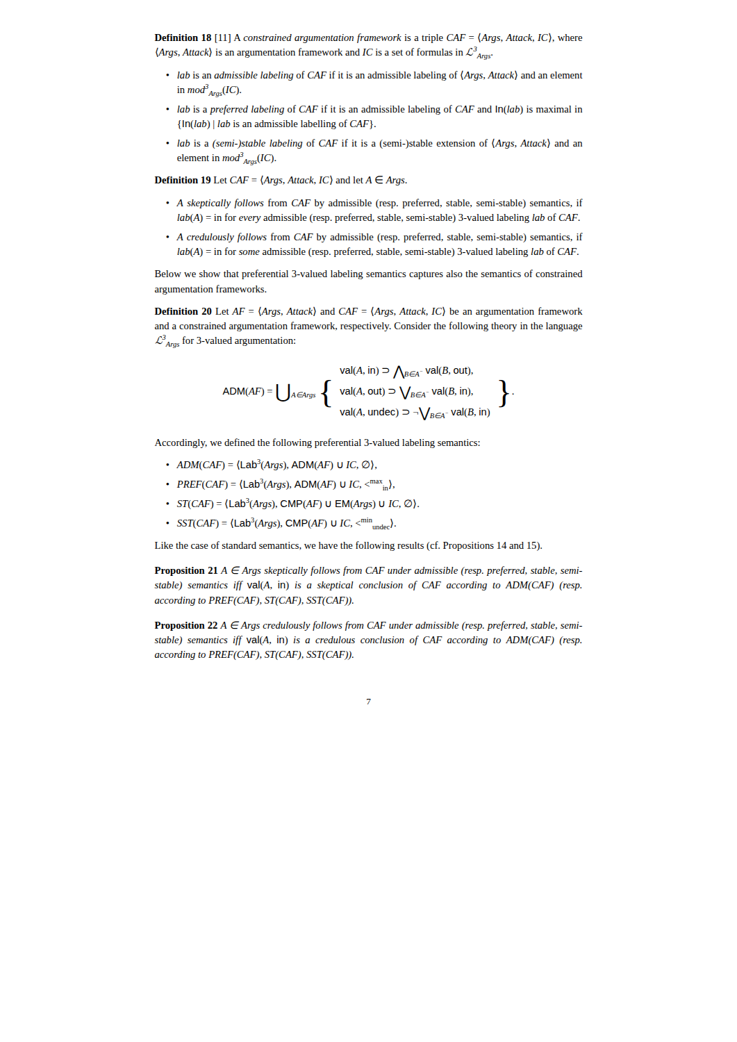Definition 18 [11] A constrained argumentation framework is a triple CAF = ⟨Args, Attack, IC⟩, where ⟨Args, Attack⟩ is an argumentation framework and IC is a set of formulas in ℒ3Args.
lab is an admissible labeling of CAF if it is an admissible labeling of ⟨Args, Attack⟩ and an element in mod3Args(IC).
lab is a preferred labeling of CAF if it is an admissible labeling of CAF and In(lab) is maximal in {In(lab) | lab is an admissible labelling of CAF}.
lab is a (semi-)stable labeling of CAF if it is a (semi-)stable extension of ⟨Args, Attack⟩ and an element in mod3Args(IC).
Definition 19 Let CAF = ⟨Args, Attack, IC⟩ and let A ∈ Args.
A skeptically follows from CAF by admissible (resp. preferred, stable, semi-stable) semantics, if lab(A) = in for every admissible (resp. preferred, stable, semi-stable) 3-valued labeling lab of CAF.
A credulously follows from CAF by admissible (resp. preferred, stable, semi-stable) semantics, if lab(A) = in for some admissible (resp. preferred, stable, semi-stable) 3-valued labeling lab of CAF.
Below we show that preferential 3-valued labeling semantics captures also the semantics of constrained argumentation frameworks.
Definition 20 Let AF = ⟨Args, Attack⟩ and CAF = ⟨Args, Attack, IC⟩ be an argumentation framework and a constrained argumentation framework, respectively. Consider the following theory in the language ℒ3Args for 3-valued argumentation:
ADM(AF) = ⋃
A∈Args {
| val ( A , in ) ⊃ ⋀ B∈A − val ( B , out ), |
| val ( A , out ) ⊃ ⋁ B∈A − val ( B , in ), |
| val ( A , undec ) ⊃ ¬ ⋁ B∈A − val ( B , in ) |
}.
Accordingly, we defined the following preferential 3-valued labeling semantics:
ADM(CAF) = ⟨Lab3(Args), ADM(AF) ∪ IC, ∅⟩,
PREF(CAF) = ⟨Lab3(Args), ADM(AF) ∪ IC, <maxin⟩,
ST(CAF) = ⟨Lab3(Args), CMP(AF) ∪ EM(Args) ∪ IC, ∅⟩.
SST(CAF) = ⟨Lab3(Args), CMP(AF) ∪ IC, <minundec⟩.
Like the case of standard semantics, we have the following results (cf. Propositions 14 and 15).
Proposition 21 A ∈ Args skeptically follows from CAF under admissible (resp. preferred, stable, semi-stable) semantics iff val(A, in) is a skeptical conclusion of CAF according to ADM(CAF) (resp. according to PREF(CAF), ST(CAF), SST(CAF)).
Proposition 22 A ∈ Args credulously follows from CAF under admissible (resp. preferred, stable, semi-stable) semantics iff val(A, in) is a credulous conclusion of CAF according to ADM(CAF) (resp. according to PREF(CAF), ST(CAF), SST(CAF)).
7